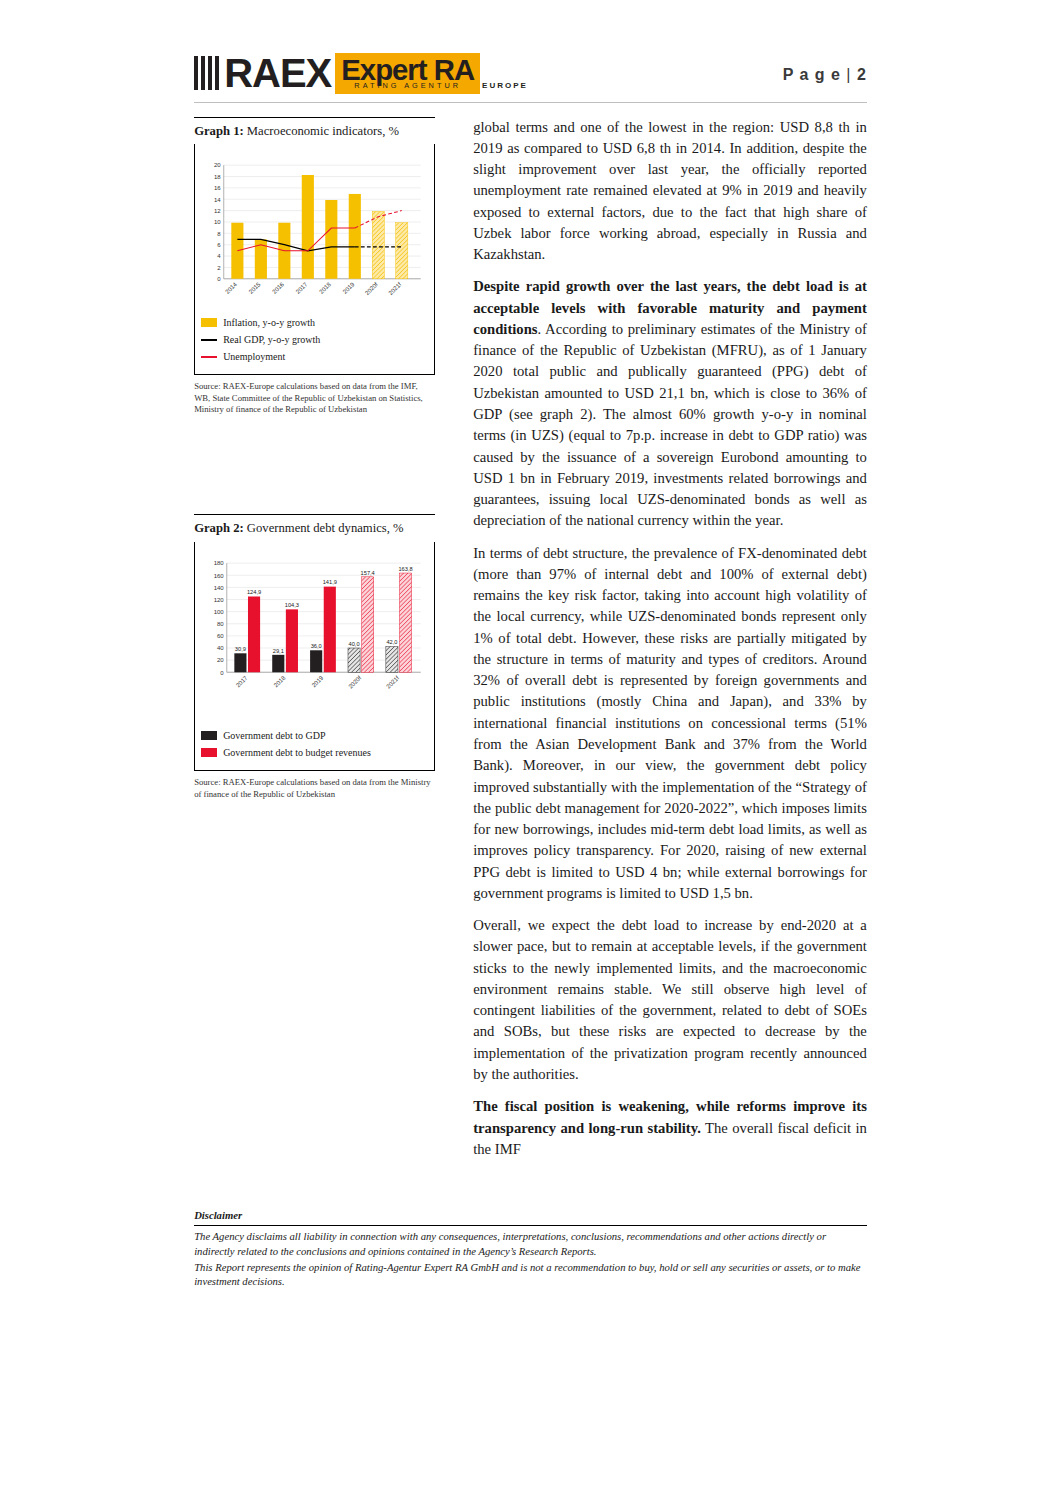RAEX Expert RA RATING AGENTUR EUROPE
P a g e | 2
Graph 1: Macroeconomic indicators, %
20 18 16 14 12 10 8 6 4 2 0 2014 2015 2016 2017 2018 2019 2020f 2021f
Inflation, y-o-y growth
Real GDP, y-o-y growth
Unemployment
Source: RAEX-Europe calculations based on data from the IMF, WB, State Committee of the Republic of Uzbekistan on Statistics, Ministry of finance of the Republic of Uzbekistan
Graph 2: Government debt dynamics, %
180 160 140 120 100 80 60 40 20 0 30,9 124,9 29,1 104,3 36,0 141,9 40,0 157,4 42,0 163,8 2017 2018 2019 2020f 2021f
Government debt to GDP
Government debt to budget revenues
Source: RAEX-Europe calculations based on data from the Ministry of finance of the Republic of Uzbekistan
global terms and one of the lowest in the region: USD 8,8 th in 2019 as compared to USD 6,8 th in 2014. In addition, despite the slight improvement over last year, the officially reported unemployment rate remained elevated at 9% in 2019 and heavily exposed to external factors, due to the fact that high share of Uzbek labor force working abroad, especially in Russia and Kazakhstan.
Despite rapid growth over the last years, the debt load is at acceptable levels with favorable maturity and payment conditions. According to preliminary estimates of the Ministry of finance of the Republic of Uzbekistan (MFRU), as of 1 January 2020 total public and publically guaranteed (PPG) debt of Uzbekistan amounted to USD 21,1 bn, which is close to 36% of GDP (see graph 2). The almost 60% growth y-o-y in nominal terms (in UZS) (equal to 7p.p. increase in debt to GDP ratio) was caused by the issuance of a sovereign Eurobond amounting to USD 1 bn in February 2019, investments related borrowings and guarantees, issuing local UZS-denominated bonds as well as depreciation of the national currency within the year.
In terms of debt structure, the prevalence of FX-denominated debt (more than 97% of internal debt and 100% of external debt) remains the key risk factor, taking into account high volatility of the local currency, while UZS-denominated bonds represent only 1% of total debt. However, these risks are partially mitigated by the structure in terms of maturity and types of creditors. Around 32% of overall debt is represented by foreign governments and public institutions (mostly China and Japan), and 33% by international financial institutions on concessional terms (51% from the Asian Development Bank and 37% from the World Bank). Moreover, in our view, the government debt policy improved substantially with the implementation of the “Strategy of the public debt management for 2020-2022”, which imposes limits for new borrowings, includes mid-term debt load limits, as well as improves policy transparency. For 2020, raising of new external PPG debt is limited to USD 4 bn; while external borrowings for government programs is limited to USD 1,5 bn.
Overall, we expect the debt load to increase by end-2020 at a slower pace, but to remain at acceptable levels, if the government sticks to the newly implemented limits, and the macroeconomic environment remains stable. We still observe high level of contingent liabilities of the government, related to debt of SOEs and SOBs, but these risks are expected to decrease by the implementation of the privatization program recently announced by the authorities.
The fiscal position is weakening, while reforms improve its transparency and long-run stability. The overall fiscal deficit in the IMF
Disclaimer
The Agency disclaims all liability in connection with any consequences, interpretations, conclusions, recommendations and other actions directly or indirectly related to the conclusions and opinions contained in the Agency’s Research Reports.
This Report represents the opinion of Rating-Agentur Expert RA GmbH and is not a recommendation to buy, hold or sell any securities or assets, or to make investment decisions.